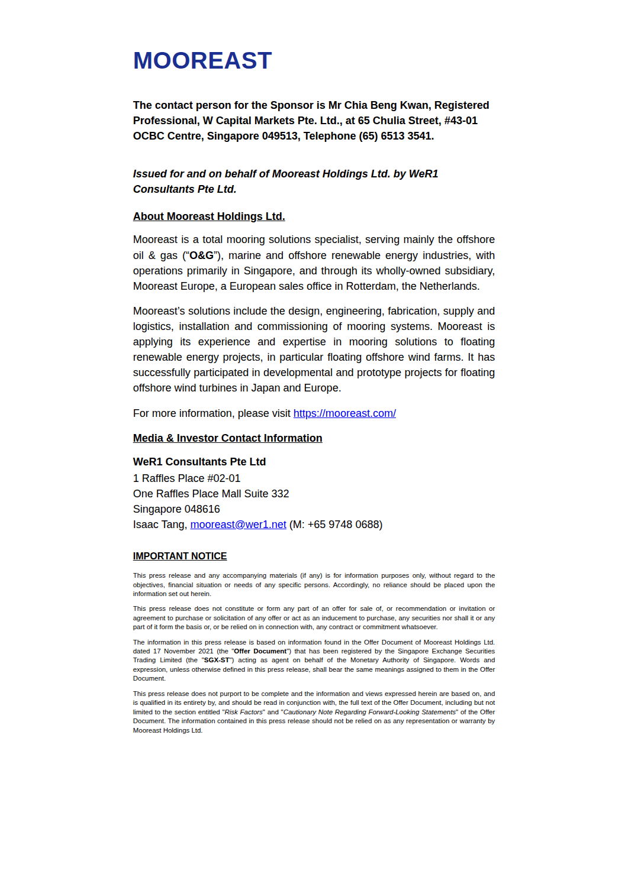MOOR EAST
The contact person for the Sponsor is Mr Chia Beng Kwan, Registered Professional, W Capital Markets Pte. Ltd., at 65 Chulia Street, #43-01 OCBC Centre, Singapore 049513, Telephone (65) 6513 3541.
Issued for and on behalf of Mooreast Holdings Ltd. by WeR1 Consultants Pte Ltd.
About Mooreast Holdings Ltd.
Mooreast is a total mooring solutions specialist, serving mainly the offshore oil & gas (“O&G”), marine and offshore renewable energy industries, with operations primarily in Singapore, and through its wholly-owned subsidiary, Mooreast Europe, a European sales office in Rotterdam, the Netherlands.
Mooreast’s solutions include the design, engineering, fabrication, supply and logistics, installation and commissioning of mooring systems. Mooreast is applying its experience and expertise in mooring solutions to floating renewable energy projects, in particular floating offshore wind farms. It has successfully participated in developmental and prototype projects for floating offshore wind turbines in Japan and Europe.
For more information, please visit https://mooreast.com/
Media & Investor Contact Information
WeR1 Consultants Pte Ltd
1 Raffles Place #02-01
One Raffles Place Mall Suite 332
Singapore 048616
Isaac Tang, mooreast@wer1.net (M: +65 9748 0688)
IMPORTANT NOTICE
This press release and any accompanying materials (if any) is for information purposes only, without regard to the objectives, financial situation or needs of any specific persons. Accordingly, no reliance should be placed upon the information set out herein.
This press release does not constitute or form any part of an offer for sale of, or recommendation or invitation or agreement to purchase or solicitation of any offer or act as an inducement to purchase, any securities nor shall it or any part of it form the basis or, or be relied on in connection with, any contract or commitment whatsoever.
The information in this press release is based on information found in the Offer Document of Mooreast Holdings Ltd. dated 17 November 2021 (the "Offer Document") that has been registered by the Singapore Exchange Securities Trading Limited (the "SGX-ST") acting as agent on behalf of the Monetary Authority of Singapore. Words and expression, unless otherwise defined in this press release, shall bear the same meanings assigned to them in the Offer Document.
This press release does not purport to be complete and the information and views expressed herein are based on, and is qualified in its entirety by, and should be read in conjunction with, the full text of the Offer Document, including but not limited to the section entitled "Risk Factors" and "Cautionary Note Regarding Forward-Looking Statements" of the Offer Document. The information contained in this press release should not be relied on as any representation or warranty by Mooreast Holdings Ltd.